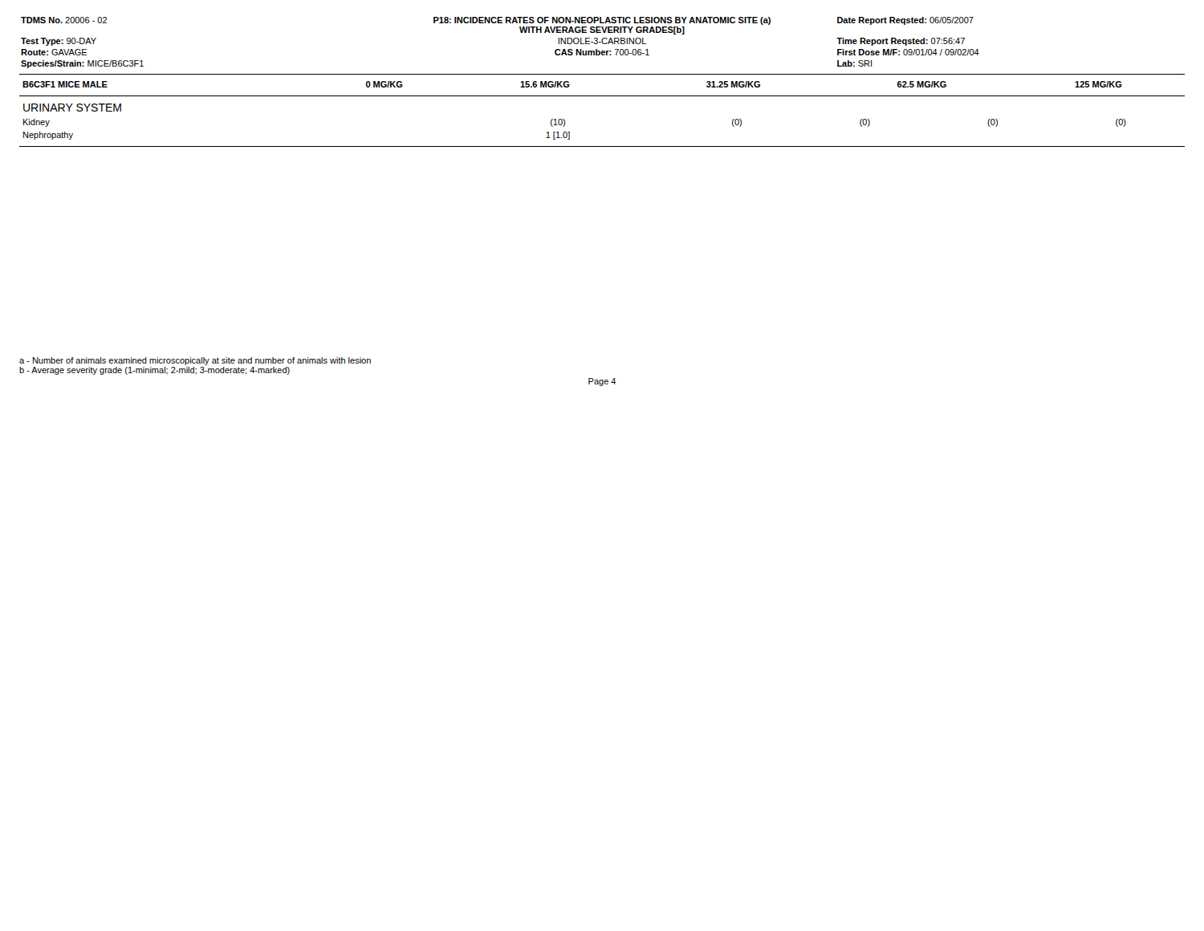| TDMS No. 20006 - 02 | P18: INCIDENCE RATES OF NON-NEOPLASTIC LESIONS BY ANATOMIC SITE (a) WITH AVERAGE SEVERITY GRADES[b] | Date Report Reqsted: 06/05/2007 |
| Test Type: 90-DAY | INDOLE-3-CARBINOL | Time Report Reqsted: 07:56:47 |
| Route: GAVAGE | CAS Number: 700-06-1 | First Dose M/F: 09/01/04 / 09/02/04 |
| Species/Strain: MICE/B6C3F1 | | Lab: SRI |
| B6C3F1 MICE MALE | 0 MG/KG | 15.6 MG/KG | 31.25 MG/KG | 62.5 MG/KG | 125 MG/KG |
| --- | --- | --- | --- | --- | --- |
| URINARY SYSTEM |
| Kidney | (10) | (0) | (0) | (0) | (0) |
| Nephropathy | 1 [1.0] | | | | |
a - Number of animals examined microscopically at site and number of animals with lesion
b - Average severity grade (1-minimal; 2-mild; 3-moderate; 4-marked)
Page 4